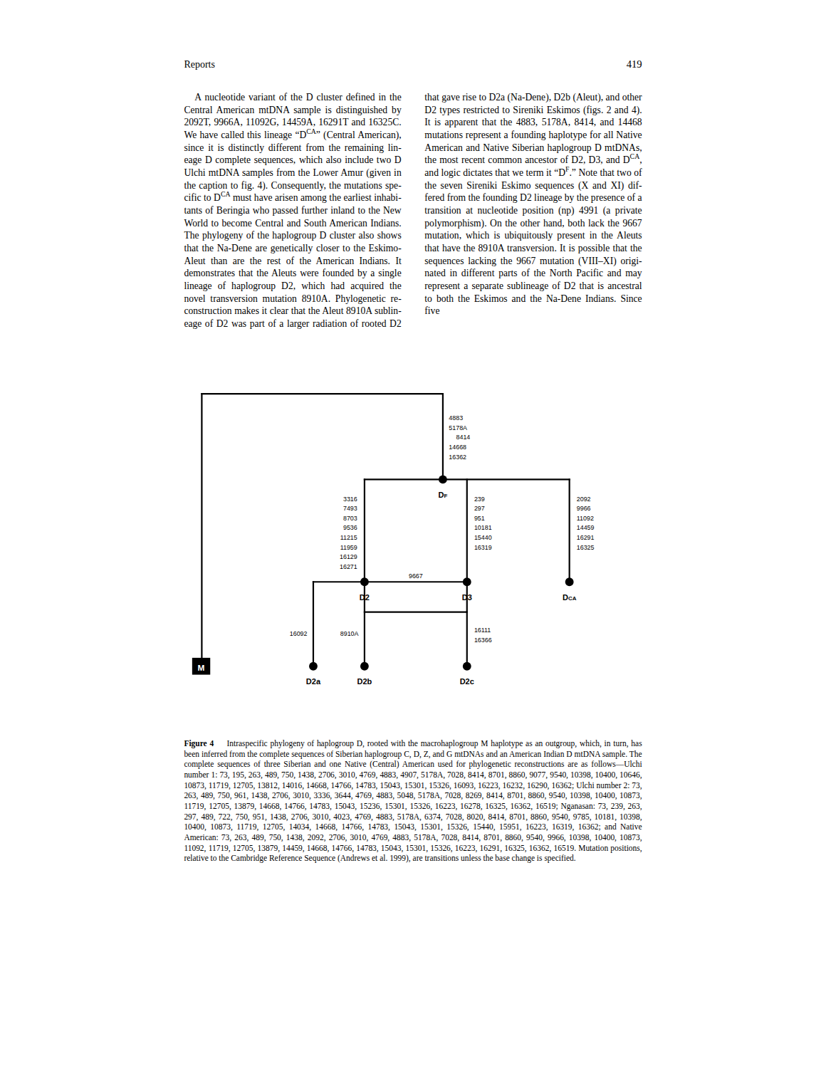Reports
419
A nucleotide variant of the D cluster defined in the Central American mtDNA sample is distinguished by 2092T, 9966A, 11092G, 14459A, 16291T and 16325C. We have called this lineage “DCA” (Central American), since it is distinctly different from the remaining lineage D complete sequences, which also include two D Ulchi mtDNA samples from the Lower Amur (given in the caption to fig. 4). Consequently, the mutations specific to DCA must have arisen among the earliest inhabitants of Beringia who passed further inland to the New World to become Central and South American Indians. The phylogeny of the haplogroup D cluster also shows that the Na-Dene are genetically closer to the Eskimo-Aleut than are the rest of the American Indians. It demonstrates that the Aleuts were founded by a single lineage of haplogroup D2, which had acquired the novel transversion mutation 8910A. Phylogenetic reconstruction makes it clear that the Aleut 8910A sublineage of D2 was part of a larger radiation of rooted D2 that gave rise to D2a (Na-Dene), D2b (Aleut), and other D2 types restricted to Sireniki Eskimos (figs. 2 and 4). It is apparent that the 4883, 5178A, 8414, and 14468 mutations represent a founding haplotype for all Native American and Native Siberian haplogroup D mtDNAs, the most recent common ancestor of D2, D3, and DCA, and logic dictates that we term it “DF.” Note that two of the seven Sireniki Eskimo sequences (X and XI) differed from the founding D2 lineage by the presence of a transition at nucleotide position (np) 4991 (a private polymorphism). On the other hand, both lack the 9667 mutation, which is ubiquitously present in the Aleuts that have the 8910A transversion. It is possible that the sequences lacking the 9667 mutation (VIII–XI) originated in different parts of the North Pacific and may represent a separate sublineage of D2 that is ancestral to both the Eskimos and the Na-Dene Indians. Since five
M 4883 5178A 8414 14668 16362 DF 3316 7493 8703 9536 11215 11959 16129 16271 239 297 951 10181 15440 16319 2092 9966 11092 14459 16291 16325 D2 D3 DCA 9667 16092 8910A 16111 16366 D2a D2b D2c
Figure 4 Intraspecific phylogeny of haplogroup D, rooted with the macrohaplogroup M haplotype as an outgroup, which, in turn, has been inferred from the complete sequences of Siberian haplogroup C, D, Z, and G mtDNAs and an American Indian D mtDNA sample. The complete sequences of three Siberian and one Native (Central) American used for phylogenetic reconstructions are as follows—Ulchi number 1: 73, 195, 263, 489, 750, 1438, 2706, 3010, 4769, 4883, 4907, 5178A, 7028, 8414, 8701, 8860, 9077, 9540, 10398, 10400, 10646, 10873, 11719, 12705, 13812, 14016, 14668, 14766, 14783, 15043, 15301, 15326, 16093, 16223, 16232, 16290, 16362; Ulchi number 2: 73, 263, 489, 750, 961, 1438, 2706, 3010, 3336, 3644, 4769, 4883, 5048, 5178A, 7028, 8269, 8414, 8701, 8860, 9540, 10398, 10400, 10873, 11719, 12705, 13879, 14668, 14766, 14783, 15043, 15236, 15301, 15326, 16223, 16278, 16325, 16362, 16519; Nganasan: 73, 239, 263, 297, 489, 722, 750, 951, 1438, 2706, 3010, 4023, 4769, 4883, 5178A, 6374, 7028, 8020, 8414, 8701, 8860, 9540, 9785, 10181, 10398, 10400, 10873, 11719, 12705, 14034, 14668, 14766, 14783, 15043, 15301, 15326, 15440, 15951, 16223, 16319, 16362; and Native American: 73, 263, 489, 750, 1438, 2092, 2706, 3010, 4769, 4883, 5178A, 7028, 8414, 8701, 8860, 9540, 9966, 10398, 10400, 10873, 11092, 11719, 12705, 13879, 14459, 14668, 14766, 14783, 15043, 15301, 15326, 16223, 16291, 16325, 16362, 16519. Mutation positions, relative to the Cambridge Reference Sequence (Andrews et al. 1999), are transitions unless the base change is specified.